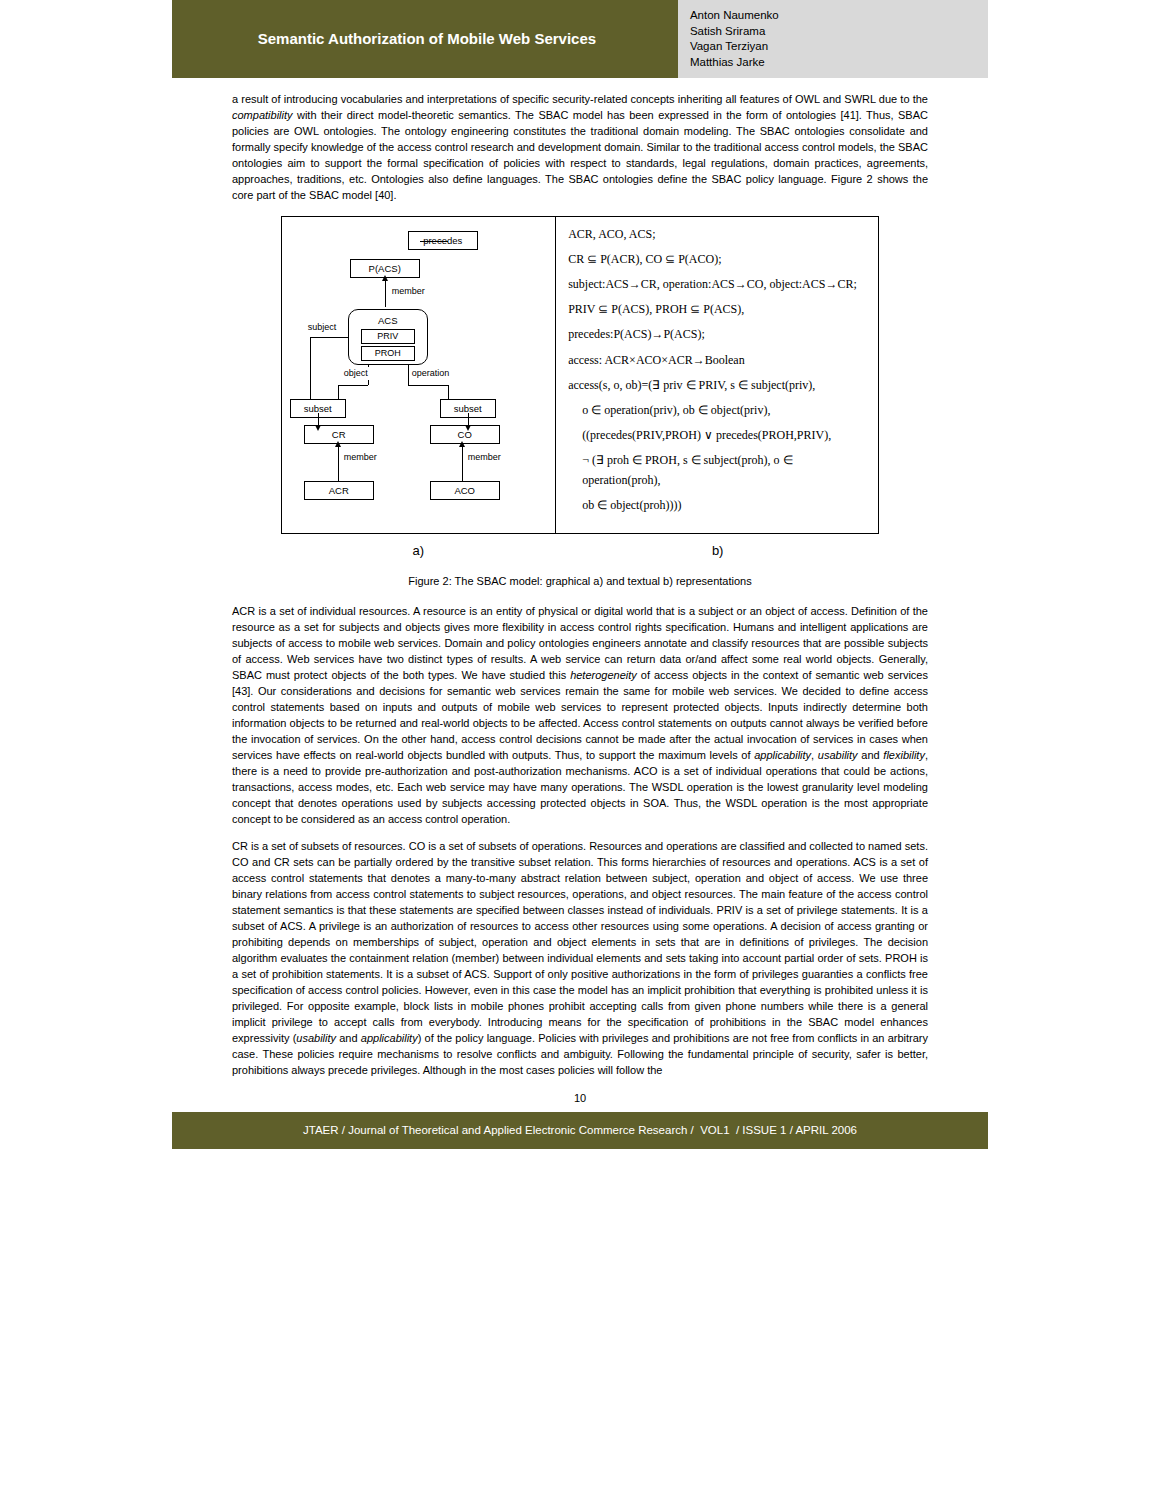Semantic Authorization of Mobile Web Services
Anton Naumenko
Satish Srirama
Vagan Terziyan
Matthias Jarke
a result of introducing vocabularies and interpretations of specific security-related concepts inheriting all features of OWL and SWRL due to the compatibility with their direct model-theoretic semantics. The SBAC model has been expressed in the form of ontologies [41]. Thus, SBAC policies are OWL ontologies. The ontology engineering constitutes the traditional domain modeling. The SBAC ontologies consolidate and formally specify knowledge of the access control research and development domain. Similar to the traditional access control models, the SBAC ontologies aim to support the formal specification of policies with respect to standards, legal regulations, domain practices, agreements, approaches, traditions, etc. Ontologies also define languages. The SBAC ontologies define the SBAC policy language. Figure 2 shows the core part of the SBAC model [40].
precedes
P(ACS)
member
ACS
PRIV
PROH
subject
object
operation
subset
CR
subset
CO
member
member
ACR
ACO
ACR, ACO, ACS;
CR ⊆ P(ACR), CO ⊆ P(ACO);
subject:ACS→CR, operation:ACS→CO, object:ACS→CR;
PRIV ⊆ P(ACS), PROH ⊆ P(ACS),
precedes:P(ACS)→P(ACS);
access: ACR×ACO×ACR→Boolean
access(s, o, ob)=(∃ priv ∈ PRIV, s ∈ subject(priv),
o ∈ operation(priv), ob ∈ object(priv),
((precedes(PRIV,PROH) ∨ precedes(PROH,PRIV),
¬ (∃ proh ∈ PROH, s ∈ subject(proh), o ∈ operation(proh),
ob ∈ object(proh))))
a)
b)
Figure 2: The SBAC model: graphical a) and textual b) representations
ACR is a set of individual resources. A resource is an entity of physical or digital world that is a subject or an object of access. Definition of the resource as a set for subjects and objects gives more flexibility in access control rights specification. Humans and intelligent applications are subjects of access to mobile web services. Domain and policy ontologies engineers annotate and classify resources that are possible subjects of access. Web services have two distinct types of results. A web service can return data or/and affect some real world objects. Generally, SBAC must protect objects of the both types. We have studied this heterogeneity of access objects in the context of semantic web services [43]. Our considerations and decisions for semantic web services remain the same for mobile web services. We decided to define access control statements based on inputs and outputs of mobile web services to represent protected objects. Inputs indirectly determine both information objects to be returned and real-world objects to be affected. Access control statements on outputs cannot always be verified before the invocation of services. On the other hand, access control decisions cannot be made after the actual invocation of services in cases when services have effects on real-world objects bundled with outputs. Thus, to support the maximum levels of applicability, usability and flexibility, there is a need to provide pre-authorization and post-authorization mechanisms. ACO is a set of individual operations that could be actions, transactions, access modes, etc. Each web service may have many operations. The WSDL operation is the lowest granularity level modeling concept that denotes operations used by subjects accessing protected objects in SOA. Thus, the WSDL operation is the most appropriate concept to be considered as an access control operation.
CR is a set of subsets of resources. CO is a set of subsets of operations. Resources and operations are classified and collected to named sets. CO and CR sets can be partially ordered by the transitive subset relation. This forms hierarchies of resources and operations. ACS is a set of access control statements that denotes a many-to-many abstract relation between subject, operation and object of access. We use three binary relations from access control statements to subject resources, operations, and object resources. The main feature of the access control statement semantics is that these statements are specified between classes instead of individuals. PRIV is a set of privilege statements. It is a subset of ACS. A privilege is an authorization of resources to access other resources using some operations. A decision of access granting or prohibiting depends on memberships of subject, operation and object elements in sets that are in definitions of privileges. The decision algorithm evaluates the containment relation (member) between individual elements and sets taking into account partial order of sets. PROH is a set of prohibition statements. It is a subset of ACS. Support of only positive authorizations in the form of privileges guaranties a conflicts free specification of access control policies. However, even in this case the model has an implicit prohibition that everything is prohibited unless it is privileged. For opposite example, block lists in mobile phones prohibit accepting calls from given phone numbers while there is a general implicit privilege to accept calls from everybody. Introducing means for the specification of prohibitions in the SBAC model enhances expressivity (usability and applicability) of the policy language. Policies with privileges and prohibitions are not free from conflicts in an arbitrary case. These policies require mechanisms to resolve conflicts and ambiguity. Following the fundamental principle of security, safer is better, prohibitions always precede privileges. Although in the most cases policies will follow the
10
JTAER / Journal of Theoretical and Applied Electronic Commerce Research / VOL1 / ISSUE 1 / APRIL 2006